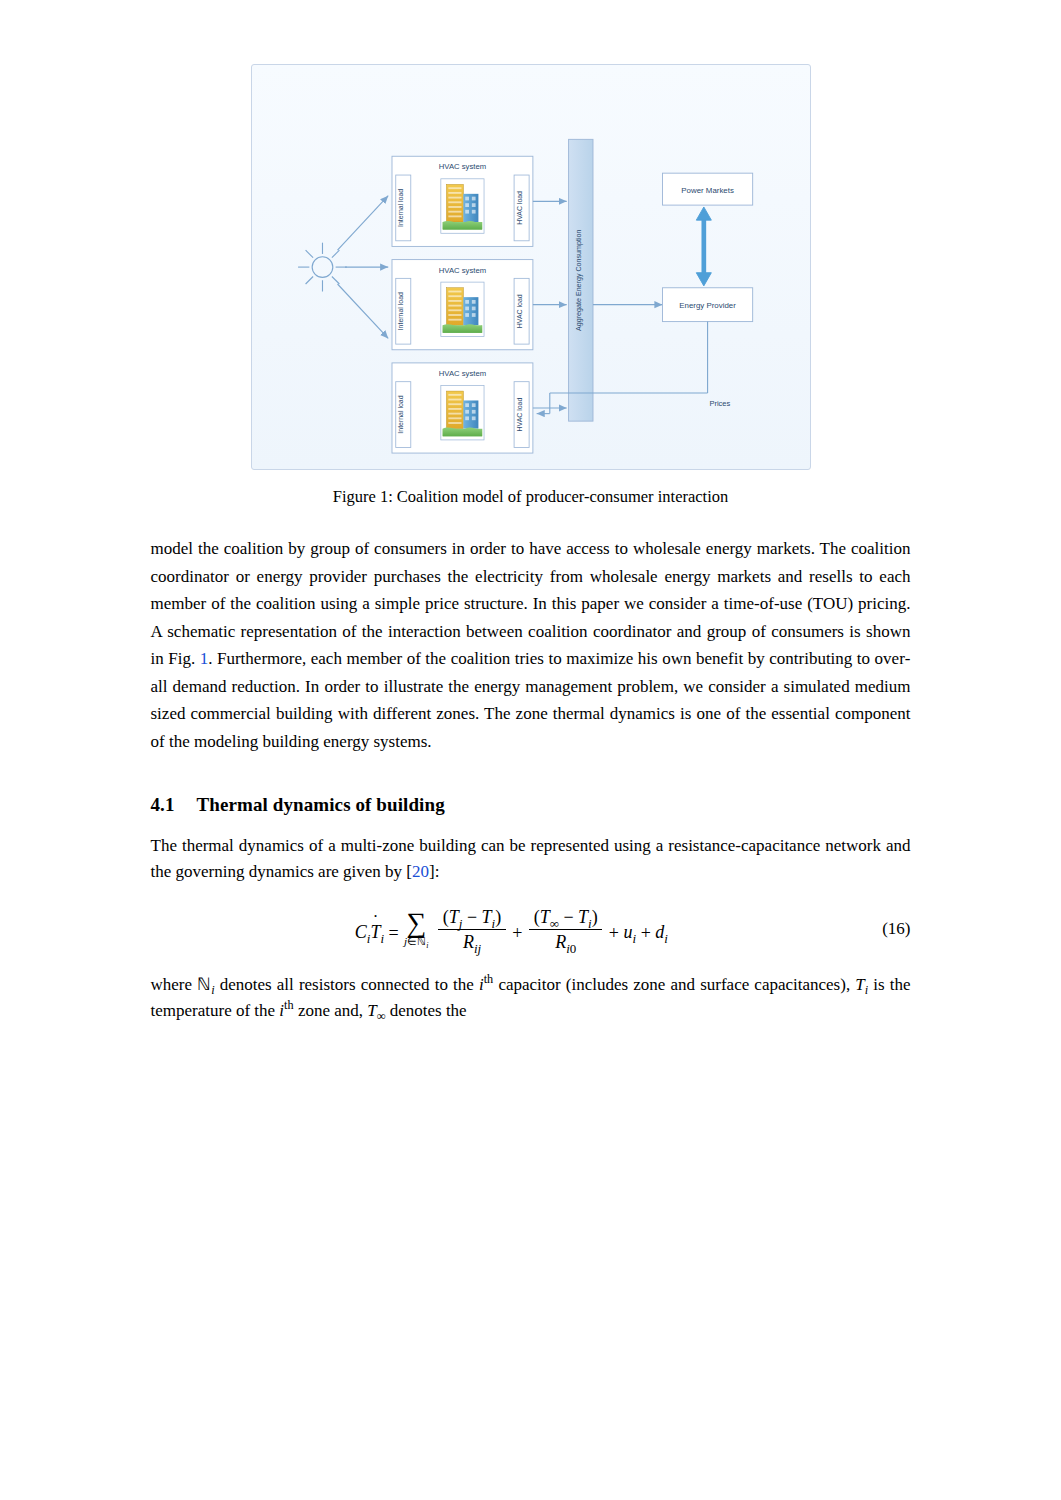HVAC system Internal load HVAC load Aggregate Energy Consumption Power Markets Energy Provider Prices
Figure 1: Coalition model of producer-consumer interaction
model the coalition by group of consumers in order to have access to wholesale energy markets. The coalition coordinator or energy provider purchases the electricity from wholesale energy markets and resells to each member of the coalition using a simple price structure. In this paper we consider a time-of-use (TOU) pricing. A schematic representation of the interaction between coalition coordinator and group of consumers is shown in Fig. 1. Furthermore, each member of the coalition tries to maximize his own benefit by contributing to overall demand reduction. In order to illustrate the energy management problem, we consider a simulated medium sized commercial building with different zones. The zone thermal dynamics is one of the essential component of the modeling building energy systems.
4.1 Thermal dynamics of building
The thermal dynamics of a multi-zone building can be represented using a resistance-capacitance network and the governing dynamics are given by [20]:
Ci Ti = ∑j∈ℕi (Tj − Ti) Rij + (T∞ − Ti) Ri0 + ui + di
(16)
where ℕi denotes all resistors connected to the ith capacitor (includes zone and surface capacitances), Ti is the temperature of the ith zone and, T∞ denotes the